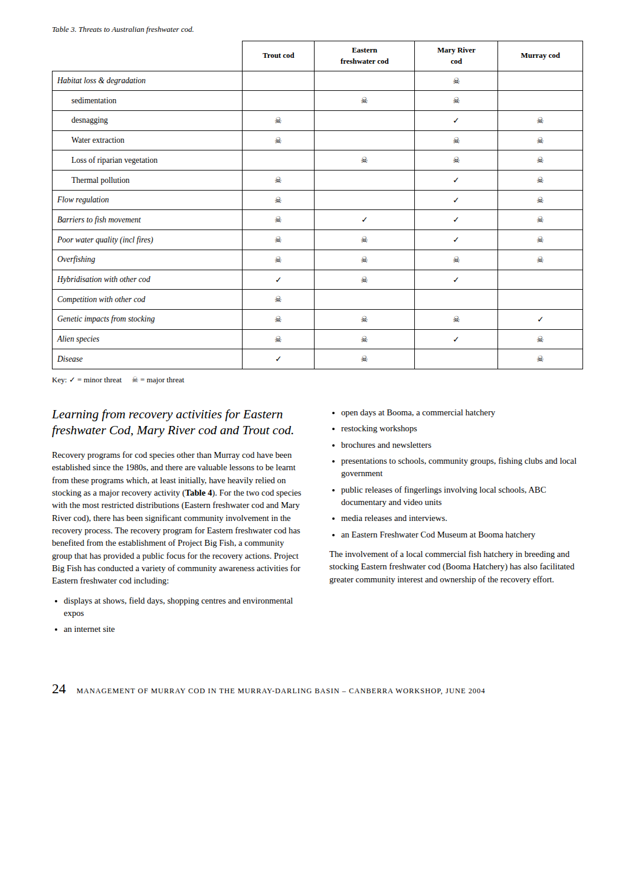Table 3. Threats to Australian freshwater cod.
| | Trout cod | Eastern freshwater cod | Mary River cod | Murray cod |
| --- | --- | --- | --- | --- |
| Habitat loss & degradation | | | ☠ | |
| sedimentation | | ☠ | ☠ | |
| desnagging | ☠ | | ✓ | ☠ |
| Water extraction | ☠ | | ☠ | ☠ |
| Loss of riparian vegetation | | ☠ | ☠ | ☠ |
| Thermal pollution | ☠ | | ✓ | ☠ |
| Flow regulation | ☠ | | ✓ | ☠ |
| Barriers to fish movement | ☠ | ✓ | ✓ | ☠ |
| Poor water quality (incl fires) | ☠ | ☠ | ✓ | ☠ |
| Overfishing | ☠ | ☠ | ☠ | ☠ |
| Hybridisation with other cod | ✓ | ☠ | ✓ | |
| Competition with other cod | ☠ | | | |
| Genetic impacts from stocking | ☠ | ☠ | ☠ | ✓ |
| Alien species | ☠ | ☠ | ✓ | ☠ |
| Disease | ✓ | ☠ | | ☠ |
Key: ✓ = minor threat ☠ = major threat
Learning from recovery activities for Eastern freshwater Cod, Mary River cod and Trout cod.
Recovery programs for cod species other than Murray cod have been established since the 1980s, and there are valuable lessons to be learnt from these programs which, at least initially, have heavily relied on stocking as a major recovery activity (Table 4). For the two cod species with the most restricted distributions (Eastern freshwater cod and Mary River cod), there has been significant community involvement in the recovery process. The recovery program for Eastern freshwater cod has benefited from the establishment of Project Big Fish, a community group that has provided a public focus for the recovery actions. Project Big Fish has conducted a variety of community awareness activities for Eastern freshwater cod including:
displays at shows, field days, shopping centres and environmental expos
an internet site
open days at Booma, a commercial hatchery
restocking workshops
brochures and newsletters
presentations to schools, community groups, fishing clubs and local government
public releases of fingerlings involving local schools, ABC documentary and video units
media releases and interviews.
an Eastern Freshwater Cod Museum at Booma hatchery
The involvement of a local commercial fish hatchery in breeding and stocking Eastern freshwater cod (Booma Hatchery) has also facilitated greater community interest and ownership of the recovery effort.
24 MANAGEMENT OF MURRAY COD IN THE MURRAY-DARLING BASIN – CANBERRA WORKSHOP, JUNE 2004